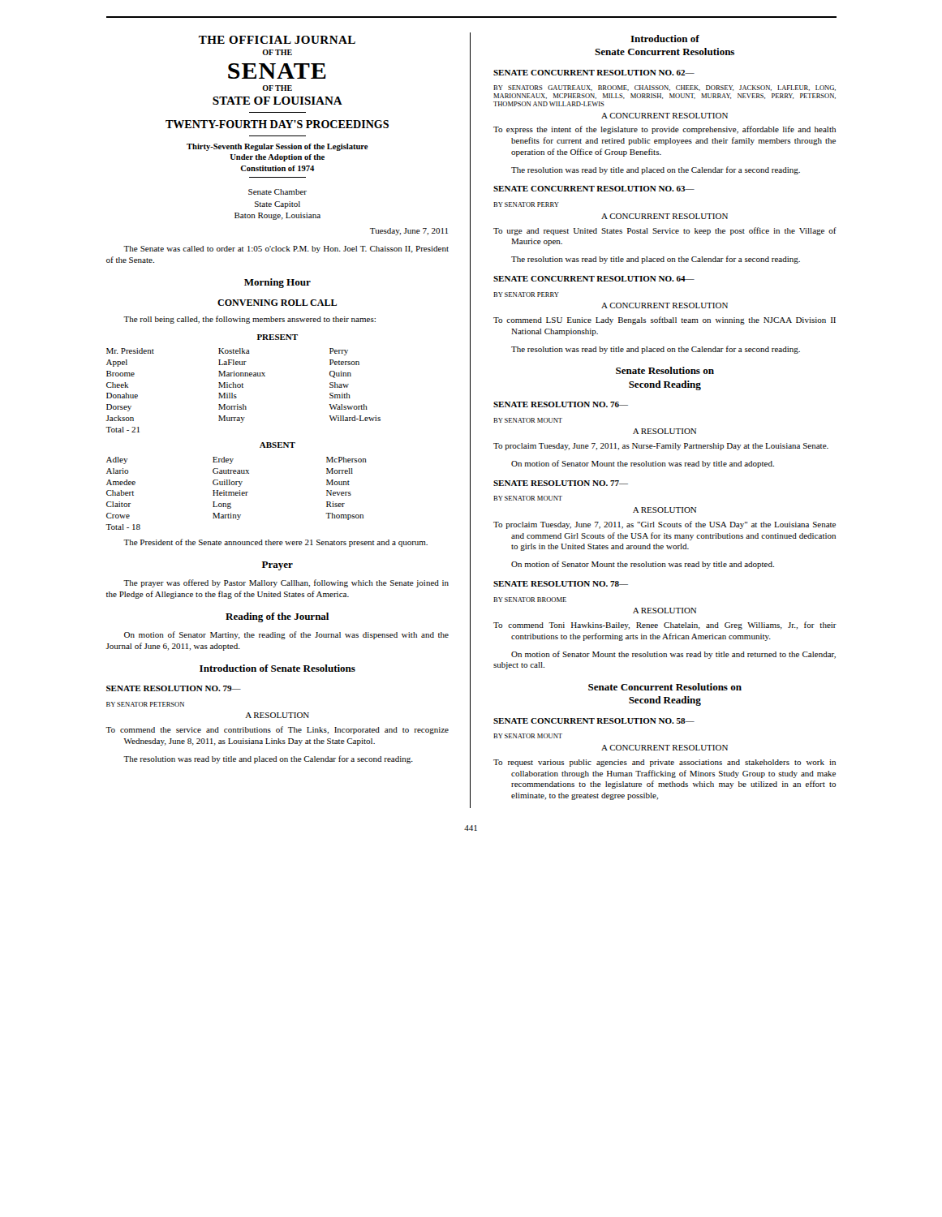THE OFFICIAL JOURNAL
OF THE
SENATE
OF THE
STATE OF LOUISIANA
TWENTY-FOURTH DAY'S PROCEEDINGS
Thirty-Seventh Regular Session of the Legislature
Under the Adoption of the
Constitution of 1974
Senate Chamber
State Capitol
Baton Rouge, Louisiana
Tuesday, June 7, 2011
The Senate was called to order at 1:05 o'clock P.M. by Hon. Joel T. Chaisson II, President of the Senate.
Morning Hour
CONVENING ROLL CALL
The roll being called, the following members answered to their names:
PRESENT
| Mr. President | Kostelka | Perry |
| Appel | LaFleur | Peterson |
| Broome | Marionneaux | Quinn |
| Cheek | Michot | Shaw |
| Donahue | Mills | Smith |
| Dorsey | Morrish | Walsworth |
| Jackson | Murray | Willard-Lewis |
| Total - 21 | | |
ABSENT
| Adley | Erdey | McPherson |
| Alario | Gautreaux | Morrell |
| Amedee | Guillory | Mount |
| Chabert | Heitmeier | Nevers |
| Claitor | Long | Riser |
| Crowe | Martiny | Thompson |
| Total - 18 | | |
The President of the Senate announced there were 21 Senators present and a quorum.
Prayer
The prayer was offered by Pastor Mallory Callhan, following which the Senate joined in the Pledge of Allegiance to the flag of the United States of America.
Reading of the Journal
On motion of Senator Martiny, the reading of the Journal was dispensed with and the Journal of June 6, 2011, was adopted.
Introduction of Senate Resolutions
SENATE RESOLUTION NO. 79—
BY SENATOR PETERSON
A RESOLUTION
To commend the service and contributions of The Links, Incorporated and to recognize Wednesday, June 8, 2011, as Louisiana Links Day at the State Capitol.
The resolution was read by title and placed on the Calendar for a second reading.
Introduction of
Senate Concurrent Resolutions
SENATE CONCURRENT RESOLUTION NO. 62—
BY SENATORS GAUTREAUX, BROOME, CHAISSON, CHEEK, DORSEY, JACKSON, LAFLEUR, LONG, MARIONNEAUX, MCPHERSON, MILLS, MORRISH, MOUNT, MURRAY, NEVERS, PERRY, PETERSON, THOMPSON AND WILLARD-LEWIS
A CONCURRENT RESOLUTION
To express the intent of the legislature to provide comprehensive, affordable life and health benefits for current and retired public employees and their family members through the operation of the Office of Group Benefits.
The resolution was read by title and placed on the Calendar for a second reading.
SENATE CONCURRENT RESOLUTION NO. 63—
BY SENATOR PERRY
A CONCURRENT RESOLUTION
To urge and request United States Postal Service to keep the post office in the Village of Maurice open.
The resolution was read by title and placed on the Calendar for a second reading.
SENATE CONCURRENT RESOLUTION NO. 64—
BY SENATOR PERRY
A CONCURRENT RESOLUTION
To commend LSU Eunice Lady Bengals softball team on winning the NJCAA Division II National Championship.
The resolution was read by title and placed on the Calendar for a second reading.
Senate Resolutions on
Second Reading
SENATE RESOLUTION NO. 76—
BY SENATOR MOUNT
A RESOLUTION
To proclaim Tuesday, June 7, 2011, as Nurse-Family Partnership Day at the Louisiana Senate.
On motion of Senator Mount the resolution was read by title and adopted.
SENATE RESOLUTION NO. 77—
BY SENATOR MOUNT
A RESOLUTION
To proclaim Tuesday, June 7, 2011, as "Girl Scouts of the USA Day" at the Louisiana Senate and commend Girl Scouts of the USA for its many contributions and continued dedication to girls in the United States and around the world.
On motion of Senator Mount the resolution was read by title and adopted.
SENATE RESOLUTION NO. 78—
BY SENATOR BROOME
A RESOLUTION
To commend Toni Hawkins-Bailey, Renee Chatelain, and Greg Williams, Jr., for their contributions to the performing arts in the African American community.
On motion of Senator Mount the resolution was read by title and returned to the Calendar, subject to call.
Senate Concurrent Resolutions on
Second Reading
SENATE CONCURRENT RESOLUTION NO. 58—
BY SENATOR MOUNT
A CONCURRENT RESOLUTION
To request various public agencies and private associations and stakeholders to work in collaboration through the Human Trafficking of Minors Study Group to study and make recommendations to the legislature of methods which may be utilized in an effort to eliminate, to the greatest degree possible,
441